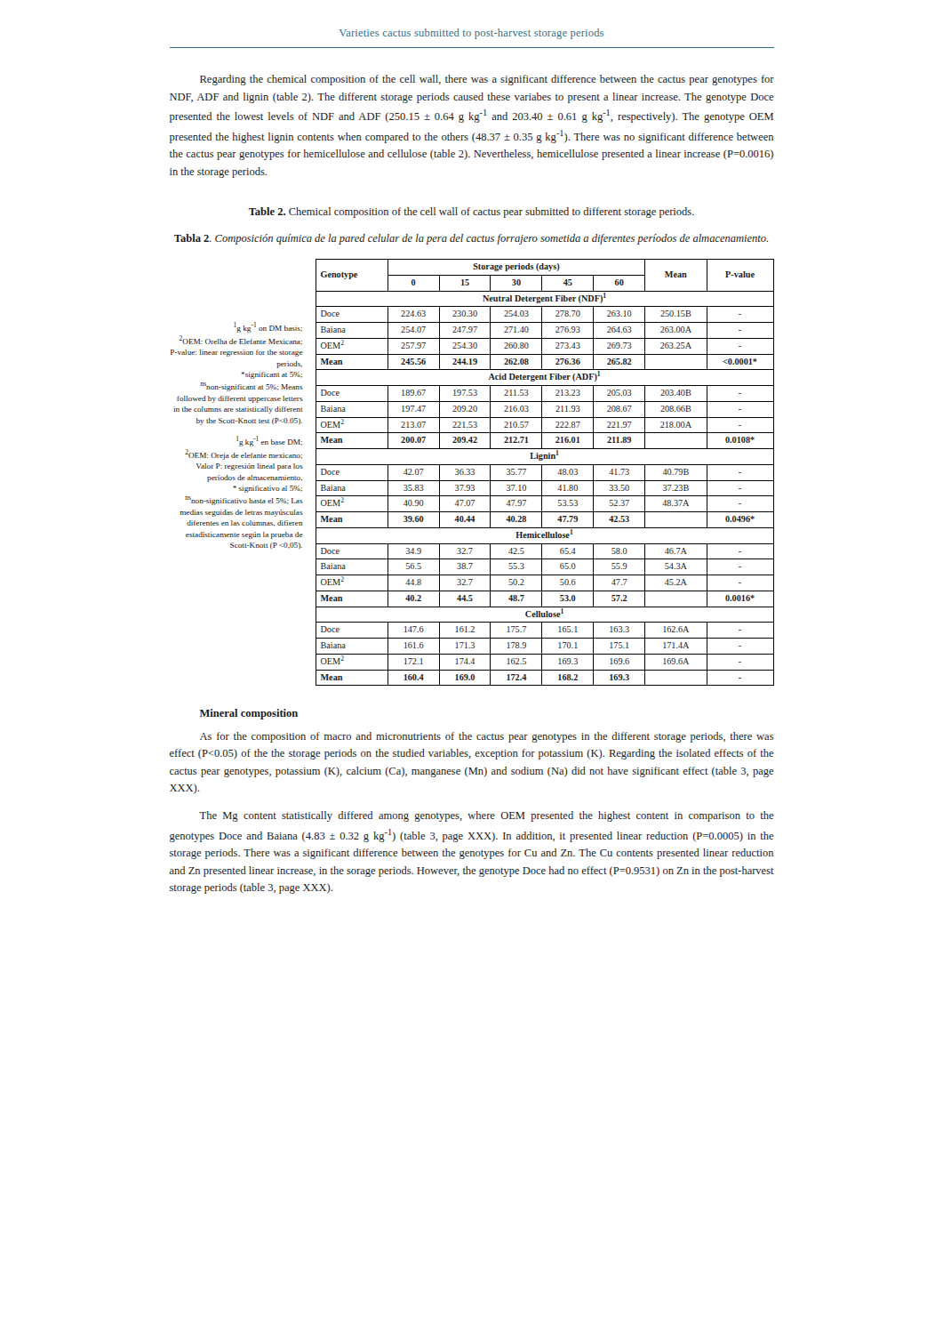Varieties cactus submitted to post-harvest storage periods
Regarding the chemical composition of the cell wall, there was a significant difference between the cactus pear genotypes for NDF, ADF and lignin (table 2). The different storage periods caused these variabes to present a linear increase. The genotype Doce presented the lowest levels of NDF and ADF (250.15 ± 0.64 g kg-1 and 203.40 ± 0.61 g kg-1, respectively). The genotype OEM presented the highest lignin contents when compared to the others (48.37 ± 0.35 g kg-1). There was no significant difference between the cactus pear genotypes for hemicellulose and cellulose (table 2). Nevertheless, hemicellulose presented a linear increase (P=0.0016) in the storage periods.
Table 2. Chemical composition of the cell wall of cactus pear submitted to different storage periods.
Tabla 2. Composición química de la pared celular de la pera del cactus forrajero sometida a diferentes períodos de almacenamiento.
1g kg-1 on DM basis;
2OEM: Orelha de Elefante Mexicana;
P-value: linear regression for the storage periods,
*significant at 5%;
nsnon-significant at 5%; Means followed by different uppercase letters in the columns are statistically different by the Scott-Knott test (P<0.05).
1g kg-1 en base DM;
2OEM: Oreja de elefante mexicano; Valor P: regresión lineal para los períodos de almacenamiento,
* significativo al 5%;
nsnon-significativo hasta el 5%; Las medias seguidas de letras mayúsculas diferentes en las columnas, difieren estadísticamente según la prueba de Scott-Knott (P <0,05).
| Genotype | Storage periods (days) | Mean | P-value |
| --- | --- | --- | --- |
| 0 | 15 | 30 | 45 | 60 |
| Neutral Detergent Fiber (NDF) 1 |
| Doce | 224.63 | 230.30 | 254.03 | 278.70 | 263.10 | 250.15B | - |
| Baiana | 254.07 | 247.97 | 271.40 | 276.93 | 264.63 | 263.00A | - |
| OEM 2 | 257.97 | 254.30 | 260.80 | 273.43 | 269.73 | 263.25A | - |
| Mean | 245.56 | 244.19 | 262.08 | 276.36 | 265.82 | | <0.0001* |
| Acid Detergent Fiber (ADF) 1 |
| Doce | 189.67 | 197.53 | 211.53 | 213.23 | 205.03 | 203.40B | - |
| Baiana | 197.47 | 209.20 | 216.03 | 211.93 | 208.67 | 208.66B | - |
| OEM 2 | 213.07 | 221.53 | 210.57 | 222.87 | 221.97 | 218.00A | - |
| Mean | 200.07 | 209.42 | 212.71 | 216.01 | 211.89 | | 0.0108* |
| Lignin 1 |
| Doce | 42.07 | 36.33 | 35.77 | 48.03 | 41.73 | 40.79B | - |
| Baiana | 35.83 | 37.93 | 37.10 | 41.80 | 33.50 | 37.23B | - |
| OEM 2 | 40.90 | 47.07 | 47.97 | 53.53 | 52.37 | 48.37A | - |
| Mean | 39.60 | 40.44 | 40.28 | 47.79 | 42.53 | | 0.0496* |
| Hemicellulose 1 |
| Doce | 34.9 | 32.7 | 42.5 | 65.4 | 58.0 | 46.7A | - |
| Baiana | 56.5 | 38.7 | 55.3 | 65.0 | 55.9 | 54.3A | - |
| OEM 2 | 44.8 | 32.7 | 50.2 | 50.6 | 47.7 | 45.2A | - |
| Mean | 40.2 | 44.5 | 48.7 | 53.0 | 57.2 | | 0.0016* |
| Cellulose 1 |
| Doce | 147.6 | 161.2 | 175.7 | 165.1 | 163.3 | 162.6A | - |
| Baiana | 161.6 | 171.3 | 178.9 | 170.1 | 175.1 | 171.4A | - |
| OEM 2 | 172.1 | 174.4 | 162.5 | 169.3 | 169.6 | 169.6A | - |
| Mean | 160.4 | 169.0 | 172.4 | 168.2 | 169.3 | | - |
Mineral composition
As for the composition of macro and micronutrients of the cactus pear genotypes in the different storage periods, there was effect (P<0.05) of the the storage periods on the studied variables, exception for potassium (K). Regarding the isolated effects of the cactus pear genotypes, potassium (K), calcium (Ca), manganese (Mn) and sodium (Na) did not have significant effect (table 3, page XXX).
The Mg content statistically differed among genotypes, where OEM presented the highest content in comparison to the genotypes Doce and Baiana (4.83 ± 0.32 g kg-1) (table 3, page XXX). In addition, it presented linear reduction (P=0.0005) in the storage periods. There was a significant difference between the genotypes for Cu and Zn. The Cu contents presented linear reduction and Zn presented linear increase, in the sorage periods. However, the genotype Doce had no effect (P=0.9531) on Zn in the post-harvest storage periods (table 3, page XXX).